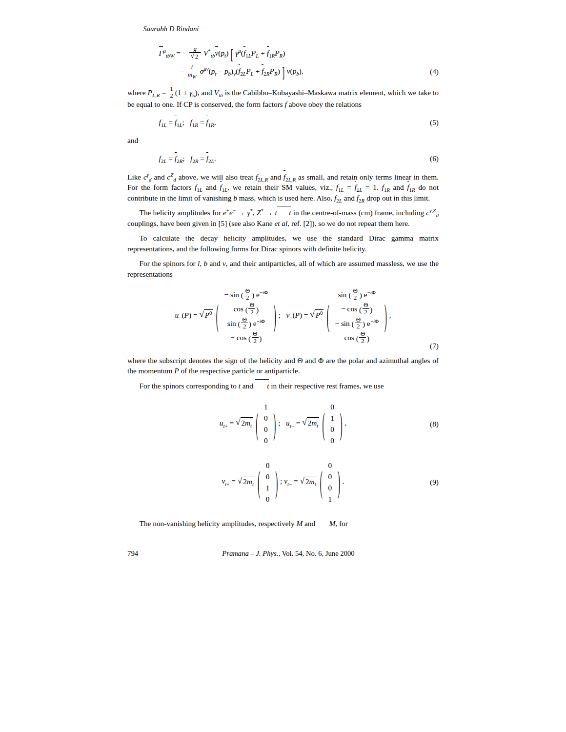Saurabh D Rindani
ΓμtbW = − g 2 V*tbv(pt) [ γμ(f1LPL + f1RPR)
− imW σμν(pt − pb)ν(f2LPL + f2RPR) ] v(pb), (4)
where PL,R = 12(1 ± γ5), and Vtb is the Cabibbo–Kobayashi–Maskawa matrix element, which we take to be equal to one. If CP is conserved, the form factors f above obey the relations
f1L = f1L; f1R = f1R,
(5)
and
f2L = f2R; f2R = f2L.
(6)
Like cγd and cZd above, we will also treat f2L,R and f2L,R as small, and retain only terms linear in them. For the form factors f1L and f1L, we retain their SM values, viz., f1L = f1L = 1. f1R and f1R do not contribute in the limit of vanishing b mass, which is used here. Also, f2L and f2R drop out in this limit.
The helicity amplitudes for e+e− → γ*, Z* → tt in the centre-of-mass (cm) frame, including cγ,Zd couplings, have been given in [5] (see also Kane et al, ref. [2]), so we do not repeat them here.
To calculate the decay helicity amplitudes, we use the standard Dirac gamma matrix representations, and the following forms for Dirac spinors with definite helicity.
For the spinors for l, b and ν, and their antiparticles, all of which are assumed massless, we use the representations
u−(P) = P0 (
| − sin ( Θ 2 ) e − i Φ |
| cos ( Θ 2 ) |
| sin ( Θ 2 ) e − i Φ |
| − cos ( Θ 2 ) |
) ; v+(P) = P0 (
| sin ( Θ 2 ) e − i Φ |
| − cos ( Θ 2 ) |
| − sin ( Θ 2 ) e − i Φ |
| cos ( Θ 2 ) |
) ,
(7)
where the subscript denotes the sign of the helicity and Θ and Φ are the polar and azimuthal angles of the momentum P of the respective particle or antiparticle.
For the spinors corresponding to t and t in their respective rest frames, we use
ut+ = 2mt (
| 1 |
| 0 |
| 0 |
| 0 |
) ; ut− = 2mt (
| 0 |
| 1 |
| 0 |
| 0 |
) ,
(8)
vt+ = 2mt (
| 0 |
| 0 |
| 1 |
| 0 |
) ; vt− = 2mt (
| 0 |
| 0 |
| 0 |
| 1 |
) .
(9)
The non-vanishing helicity amplitudes, respectively M and M, for
794
Pramana – J. Phys., Vol. 54, No. 6, June 2000